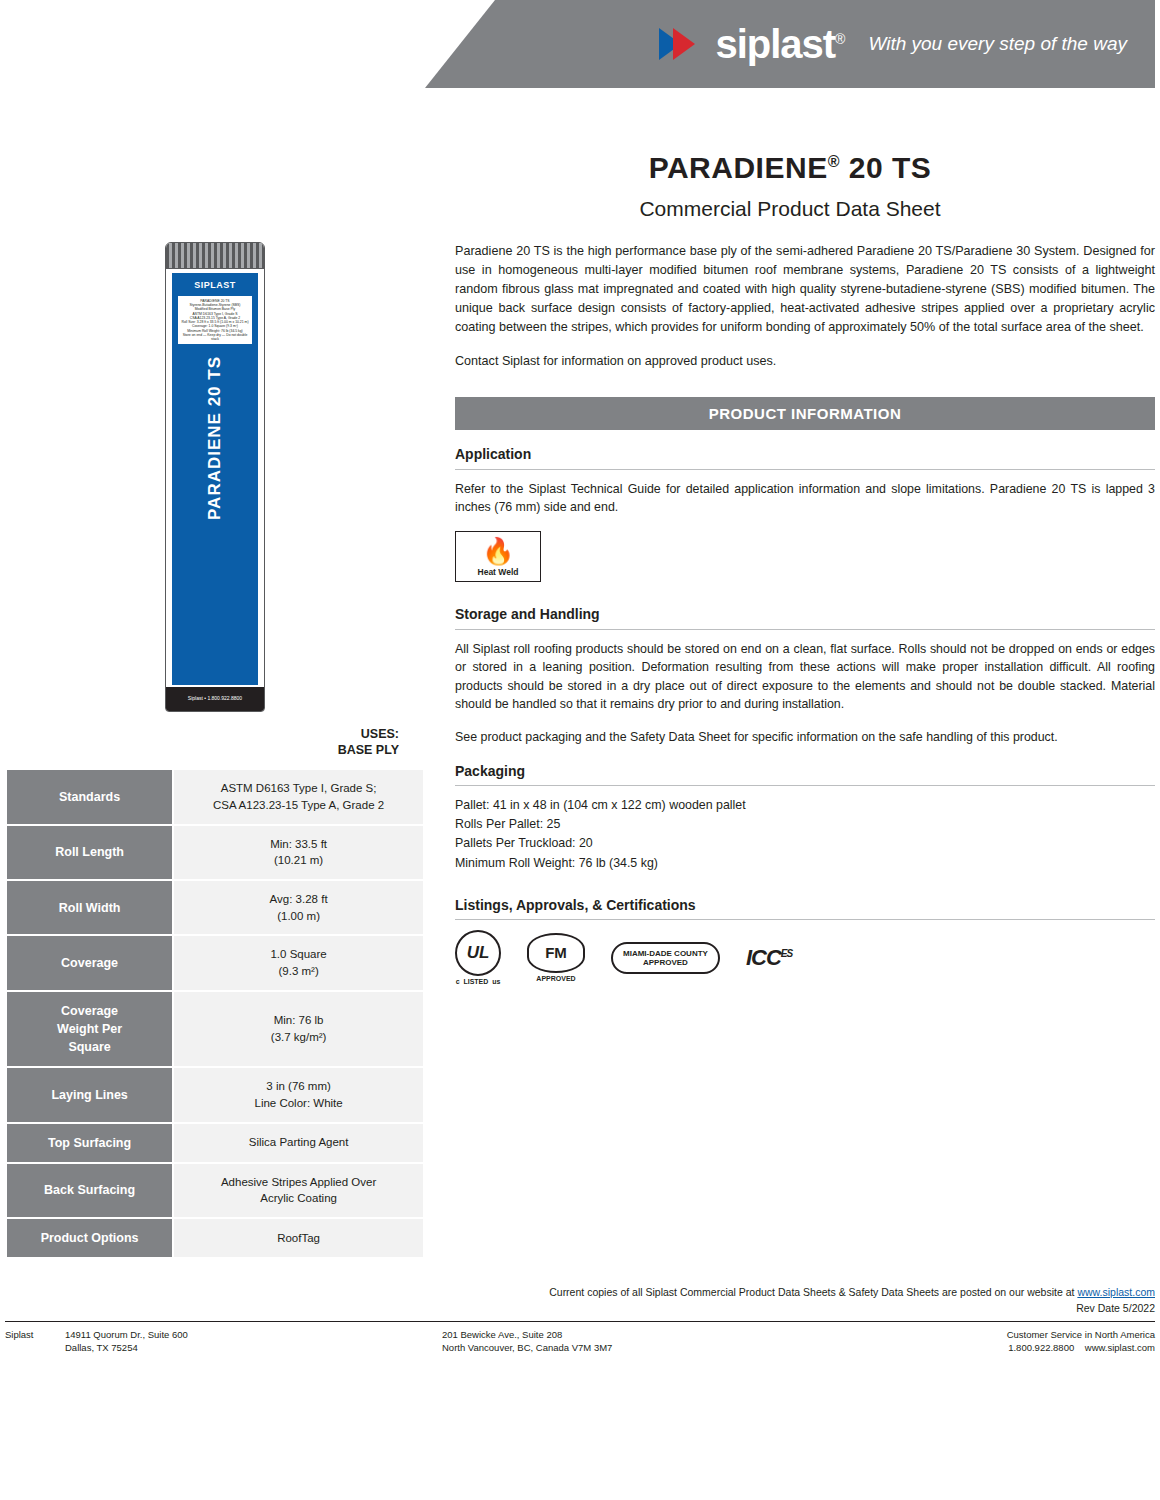siplast® With you every step of the way
PARADIENE® 20 TS
Commercial Product Data Sheet
SIPLAST
PARADIENE 20 TS
Styrene-Butadiene-Styrene (SBS)
Modified Bitumen Base Ply
ASTM D6163 Type I, Grade S
CSA A123.23-15 Type A, Grade 2
Roll Size: 3.28 ft x 33.5 ft (1.00 m x 10.21 m)
Coverage: 1.0 Square (9.3 m²)
Minimum Roll Weight: 76 lb (34.5 kg)
Store on end — Keep dry — Do not double stack
PARADIENE 20 TS
Siplast • 1.800.922.8800
USES:
BASE PLY
| Standards | ASTM D6163 Type I, Grade S; CSA A123.23-15 Type A, Grade 2 |
| Roll Length | Min: 33.5 ft (10.21 m) |
| Roll Width | Avg: 3.28 ft (1.00 m) |
| Coverage | 1.0 Square (9.3 m²) |
| Coverage Weight Per Square | Min: 76 lb (3.7 kg/m²) |
| Laying Lines | 3 in (76 mm) Line Color: White |
| Top Surfacing | Silica Parting Agent |
| Back Surfacing | Adhesive Stripes Applied Over Acrylic Coating |
| Product Options | RoofTag |
Paradiene 20 TS is the high performance base ply of the semi-adhered Paradiene 20 TS/Paradiene 30 System. Designed for use in homogeneous multi-layer modified bitumen roof membrane systems, Paradiene 20 TS consists of a lightweight random fibrous glass mat impregnated and coated with high quality styrene-butadiene-styrene (SBS) modified bitumen. The unique back surface design consists of factory-applied, heat-activated adhesive stripes applied over a proprietary acrylic coating between the stripes, which provides for uniform bonding of approximately 50% of the total surface area of the sheet.
Contact Siplast for information on approved product uses.
PRODUCT INFORMATION
Application
Refer to the Siplast Technical Guide for detailed application information and slope limitations. Paradiene 20 TS is lapped 3 inches (76 mm) side and end.
🔥 Heat Weld
Storage and Handling
All Siplast roll roofing products should be stored on end on a clean, flat surface. Rolls should not be dropped on ends or edges or stored in a leaning position. Deformation resulting from these actions will make proper installation difficult. All roofing products should be stored in a dry place out of direct exposure to the elements and should not be double stacked. Material should be handled so that it remains dry prior to and during installation.
See product packaging and the Safety Data Sheet for specific information on the safe handling of this product.
Packaging
Pallet: 41 in x 48 in (104 cm x 122 cm) wooden pallet
Rolls Per Pallet: 25
Pallets Per Truckload: 20
Minimum Roll Weight: 76 lb (34.5 kg)
Listings, Approvals, & Certifications
UL
c LISTED us
FM
APPROVED
MIAMI-DADE COUNTY
APPROVED
ICCES
Current copies of all Siplast Commercial Product Data Sheets & Safety Data Sheets are posted on our website at www.siplast.com
Rev Date 5/2022
Siplast14911 Quorum Dr., Suite 600
Dallas, TX 75254
201 Bewicke Ave., Suite 208
North Vancouver, BC, Canada V7M 3M7
Customer Service in North America
1.800.922.8800 www.siplast.com